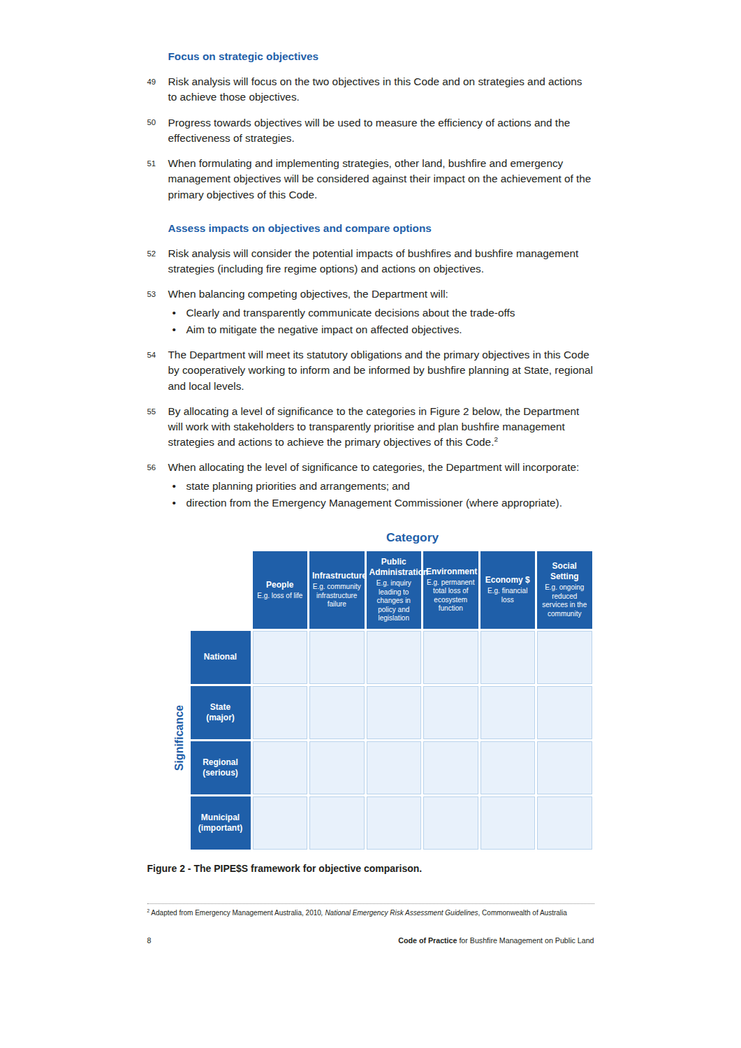Focus on strategic objectives
49 Risk analysis will focus on the two objectives in this Code and on strategies and actions to achieve those objectives.
50 Progress towards objectives will be used to measure the efficiency of actions and the effectiveness of strategies.
51 When formulating and implementing strategies, other land, bushfire and emergency management objectives will be considered against their impact on the achievement of the primary objectives of this Code.
Assess impacts on objectives and compare options
52 Risk analysis will consider the potential impacts of bushfires and bushfire management strategies (including fire regime options) and actions on objectives.
53 When balancing competing objectives, the Department will:
Clearly and transparently communicate decisions about the trade-offs
Aim to mitigate the negative impact on affected objectives.
54 The Department will meet its statutory obligations and the primary objectives in this Code by cooperatively working to inform and be informed by bushfire planning at State, regional and local levels.
55 By allocating a level of significance to the categories in Figure 2 below, the Department will work with stakeholders to transparently prioritise and plan bushfire management strategies and actions to achieve the primary objectives of this Code.2
56 When allocating the level of significance to categories, the Department will incorporate:
state planning priorities and arrangements; and
direction from the Emergency Management Commissioner (where appropriate).
Category
| | | People E.g. loss of life | Infrastructure E.g. community infrastructure failure | Public Administration E.g. inquiry leading to changes in policy and legislation | Environment E.g. permanent total loss of ecosystem function | Economy $ E.g. financial loss | Social Setting E.g. ongoing reduced services in the community |
| Significance | National | | | | | | |
| State (major) | | | | | | |
| Regional (serious) | | | | | | |
| Municipal (important) | | | | | | |
Figure 2 - The PIPE$S framework for objective comparison.
2 Adapted from Emergency Management Australia, 2010, National Emergency Risk Assessment Guidelines, Commonwealth of Australia
8
Code of Practice for Bushfire Management on Public Land